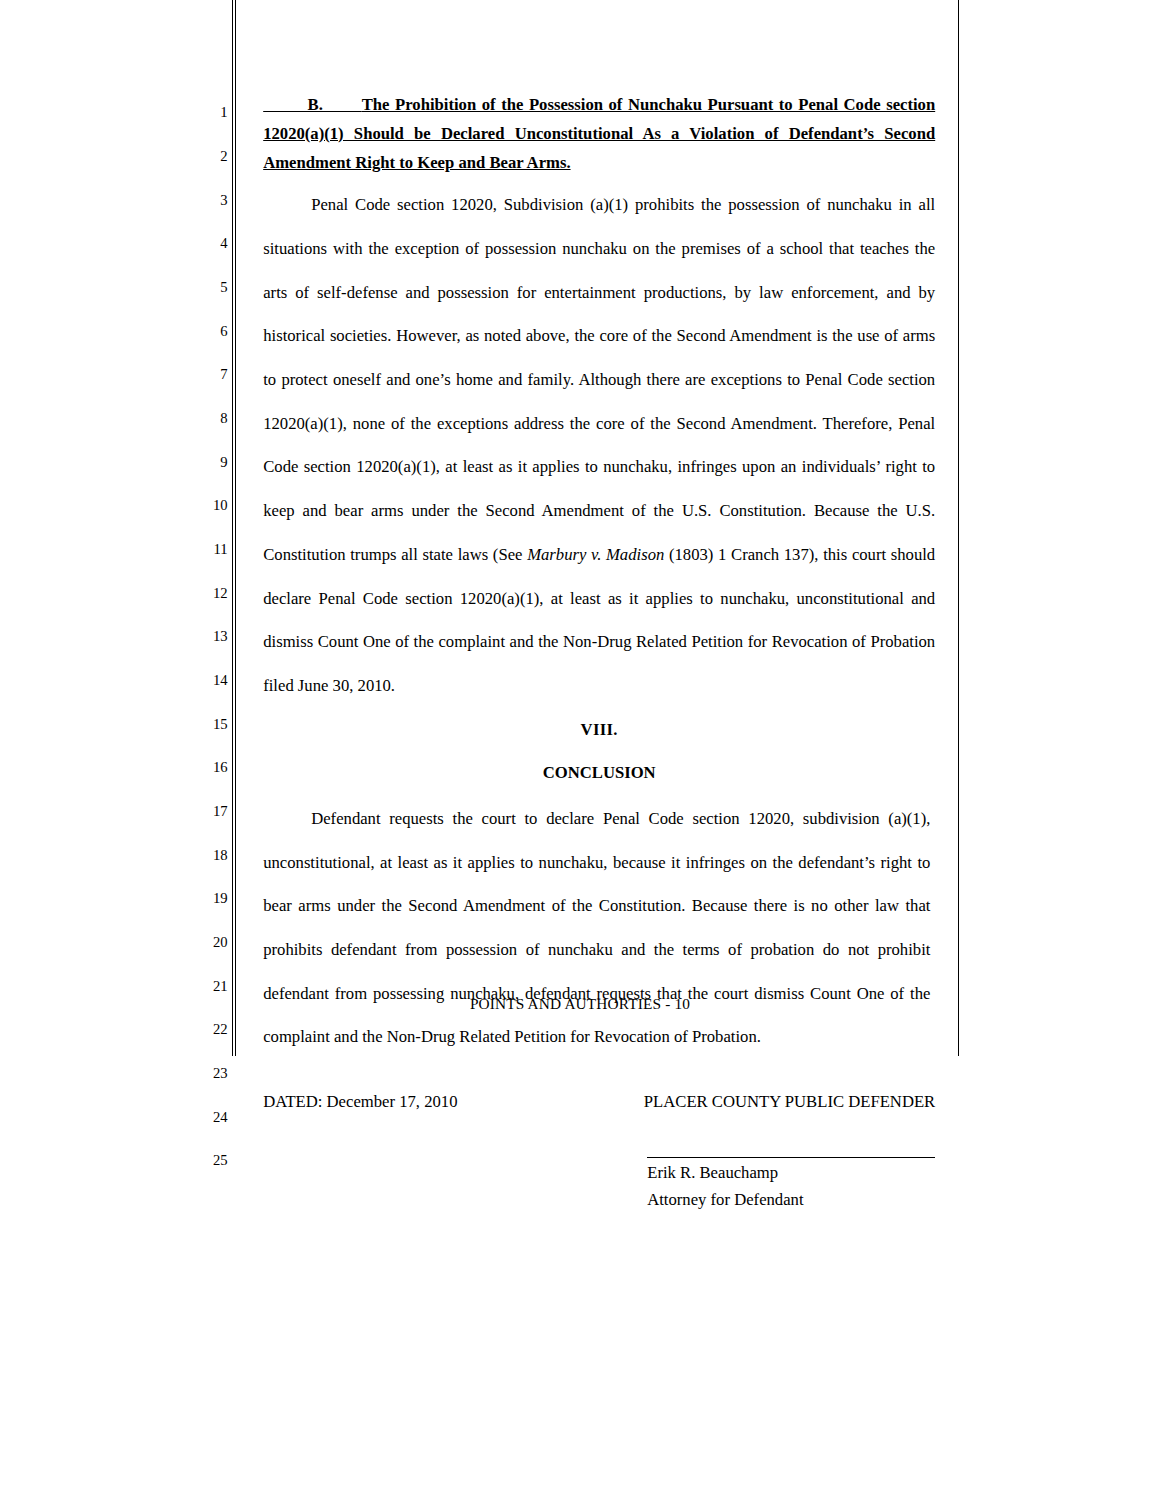1
2
3
4
5
6
7
8
9
10
11
12
13
14
15
16
17
18
19
20
21
22
23
24
25
B. The Prohibition of the Possession of Nunchaku Pursuant to Penal Code section 12020(a)(1) Should be Declared Unconstitutional As a Violation of Defendant’s Second Amendment Right to Keep and Bear Arms.
Penal Code section 12020, Subdivision (a)(1) prohibits the possession of nunchaku in all situations with the exception of possession nunchaku on the premises of a school that teaches the arts of self-defense and possession for entertainment productions, by law enforcement, and by historical societies. However, as noted above, the core of the Second Amendment is the use of arms to protect oneself and one’s home and family. Although there are exceptions to Penal Code section 12020(a)(1), none of the exceptions address the core of the Second Amendment. Therefore, Penal Code section 12020(a)(1), at least as it applies to nunchaku, infringes upon an individuals’ right to keep and bear arms under the Second Amendment of the U.S. Constitution. Because the U.S. Constitution trumps all state laws (See Marbury v. Madison (1803) 1 Cranch 137), this court should declare Penal Code section 12020(a)(1), at least as it applies to nunchaku, unconstitutional and dismiss Count One of the complaint and the Non-Drug Related Petition for Revocation of Probation filed June 30, 2010.
VIII.
CONCLUSION
Defendant requests the court to declare Penal Code section 12020, subdivision (a)(1), unconstitutional, at least as it applies to nunchaku, because it infringes on the defendant’s right to bear arms under the Second Amendment of the Constitution. Because there is no other law that prohibits defendant from possession of nunchaku and the terms of probation do not prohibit defendant from possessing nunchaku, defendant requests that the court dismiss Count One of the complaint and the Non-Drug Related Petition for Revocation of Probation.
DATED: December 17, 2010
PLACER COUNTY PUBLIC DEFENDER
Erik R. Beauchamp
Attorney for Defendant
POINTS AND AUTHORTIES - 10